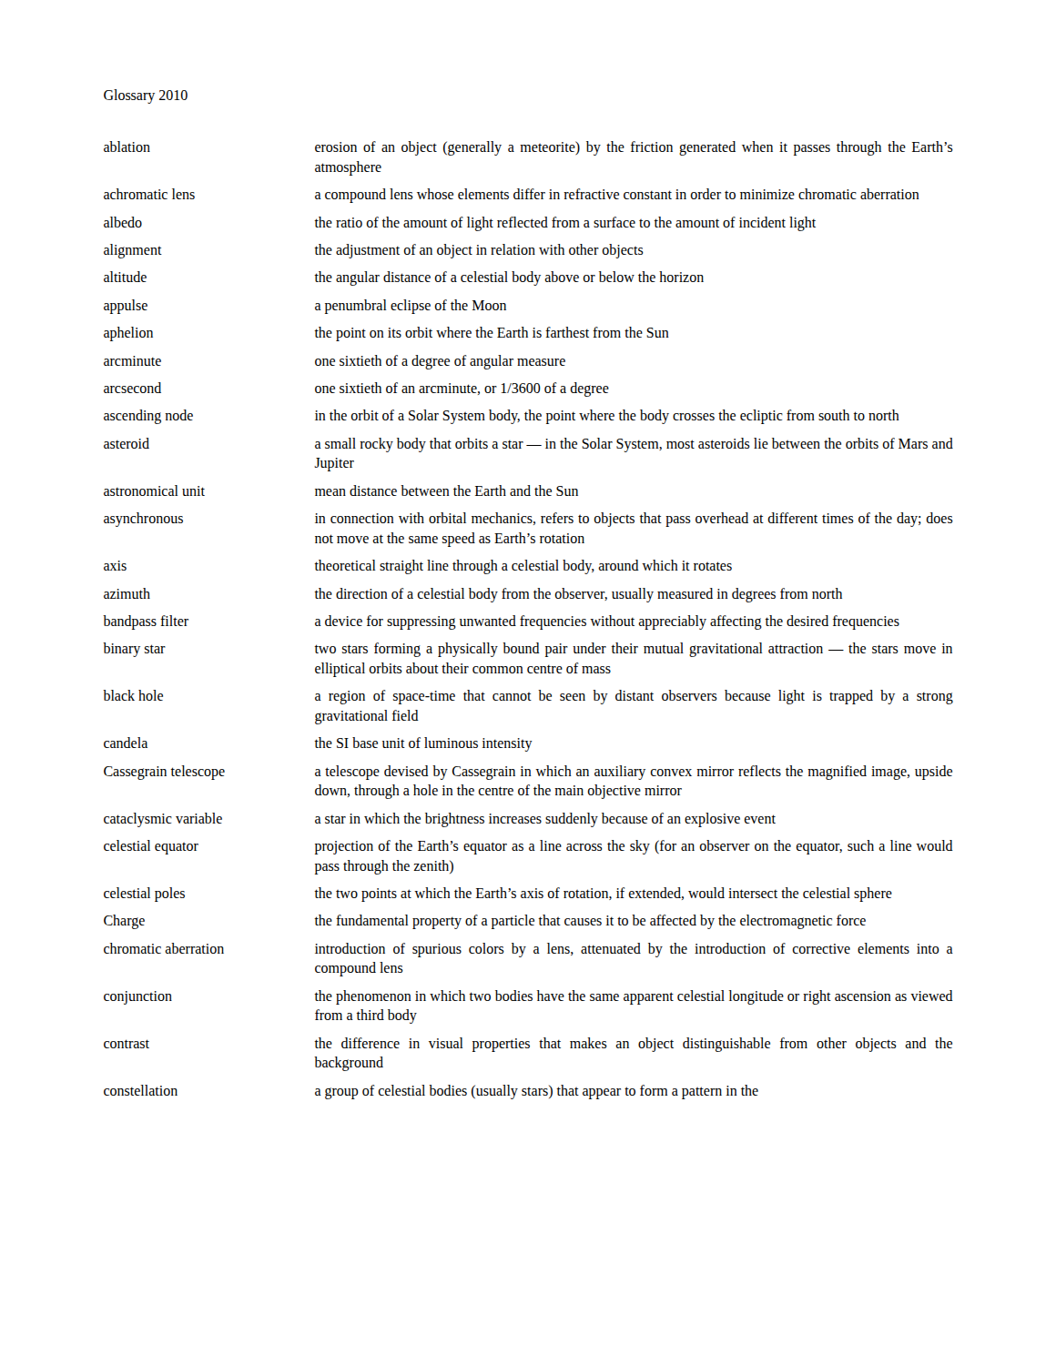Glossary 2010
ablation
erosion of an object (generally a meteorite) by the friction generated when it passes through the Earth’s atmosphere
achromatic lens
a compound lens whose elements differ in refractive constant in order to minimize chromatic aberration
albedo
the ratio of the amount of light reflected from a surface to the amount of incident light
alignment
the adjustment of an object in relation with other objects
altitude
the angular distance of a celestial body above or below the horizon
appulse
a penumbral eclipse of the Moon
aphelion
the point on its orbit where the Earth is farthest from the Sun
arcminute
one sixtieth of a degree of angular measure
arcsecond
one sixtieth of an arcminute, or 1/3600 of a degree
ascending node
in the orbit of a Solar System body, the point where the body crosses the ecliptic from south to north
asteroid
a small rocky body that orbits a star — in the Solar System, most asteroids lie between the orbits of Mars and Jupiter
astronomical unit
mean distance between the Earth and the Sun
asynchronous
in connection with orbital mechanics, refers to objects that pass overhead at different times of the day; does not move at the same speed as Earth’s rotation
axis
theoretical straight line through a celestial body, around which it rotates
azimuth
the direction of a celestial body from the observer, usually measured in degrees from north
bandpass filter
a device for suppressing unwanted frequencies without appreciably affecting the desired frequencies
binary star
two stars forming a physically bound pair under their mutual gravitational attraction — the stars move in elliptical orbits about their common centre of mass
black hole
a region of space-time that cannot be seen by distant observers because light is trapped by a strong gravitational field
candela
the SI base unit of luminous intensity
Cassegrain telescope
a telescope devised by Cassegrain in which an auxiliary convex mirror reflects the magnified image, upside down, through a hole in the centre of the main objective mirror
cataclysmic variable
a star in which the brightness increases suddenly because of an explosive event
celestial equator
projection of the Earth’s equator as a line across the sky (for an observer on the equator, such a line would pass through the zenith)
celestial poles
the two points at which the Earth’s axis of rotation, if extended, would intersect the celestial sphere
Charge
the fundamental property of a particle that causes it to be affected by the electromagnetic force
chromatic aberration
introduction of spurious colors by a lens, attenuated by the introduction of corrective elements into a compound lens
conjunction
the phenomenon in which two bodies have the same apparent celestial longitude or right ascension as viewed from a third body
contrast
the difference in visual properties that makes an object distinguishable from other objects and the background
constellation
a group of celestial bodies (usually stars) that appear to form a pattern in the